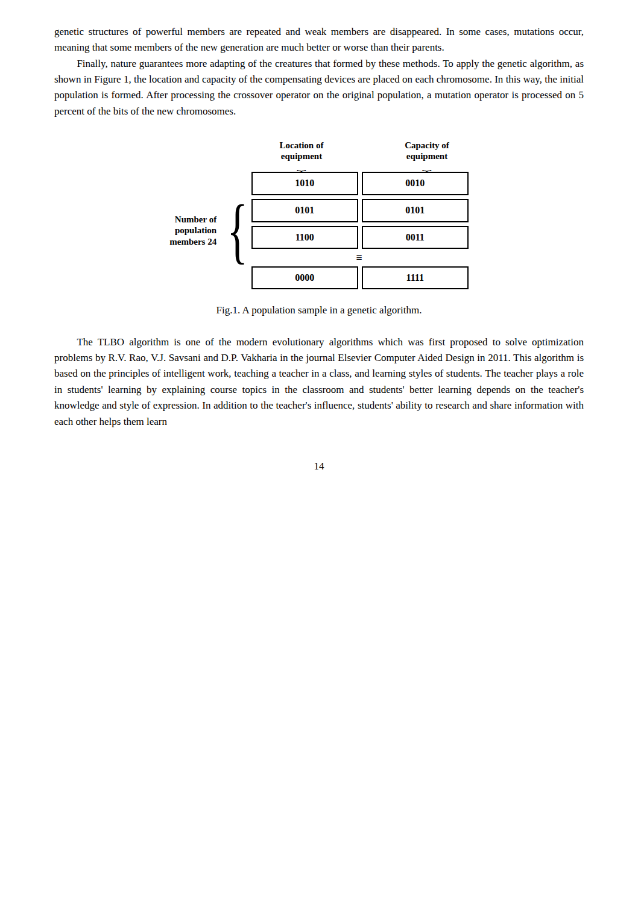genetic structures of powerful members are repeated and weak members are disappeared. In some cases, mutations occur, meaning that some members of the new generation are much better or worse than their parents.
Finally, nature guarantees more adapting of the creatures that formed by these methods. To apply the genetic algorithm, as shown in Figure 1, the location and capacity of the compensating devices are placed on each chromosome. In this way, the initial population is formed. After processing the crossover operator on the original population, a mutation operator is processed on 5 percent of the bits of the new chromosomes.
Location of
equipment
Capacity of
equipment
⏟ ⏟
Number of
population
members 24
{
1010
0010
0101
0101
1100
0011
≡
0000
1111
Fig.1. A population sample in a genetic algorithm.
The TLBO algorithm is one of the modern evolutionary algorithms which was first proposed to solve optimization problems by R.V. Rao, V.J. Savsani and D.P. Vakharia in the journal Elsevier Computer Aided Design in 2011. This algorithm is based on the principles of intelligent work, teaching a teacher in a class, and learning styles of students. The teacher plays a role in students' learning by explaining course topics in the classroom and students' better learning depends on the teacher's knowledge and style of expression. In addition to the teacher's influence, students' ability to research and share information with each other helps them learn
14